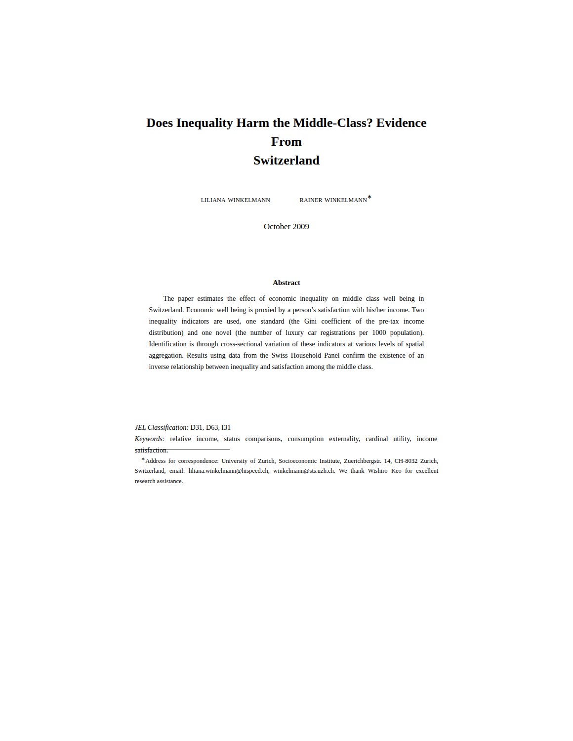Does Inequality Harm the Middle-Class? Evidence From
Switzerland
Liliana Winkelmann Rainer Winkelmann∗
October 2009
Abstract
The paper estimates the effect of economic inequality on middle class well being in Switzerland. Economic well being is proxied by a person’s satisfaction with his/her income. Two inequality indicators are used, one standard (the Gini coefficient of the pre-tax income distribution) and one novel (the number of luxury car registrations per 1000 population). Identification is through cross-sectional variation of these indicators at various levels of spatial aggregation. Results using data from the Swiss Household Panel confirm the existence of an inverse relationship between inequality and satisfaction among the middle class.
JEL Classification: D31, D63, I31
Keywords: relative income, status comparisons, consumption externality, cardinal utility, income satisfaction.
∗Address for correspondence: University of Zurich, Socioeconomic Institute, Zuerichbergstr. 14, CH-8032 Zurich, Switzerland, email: liliana.winkelmann@hispeed.ch, winkelmann@sts.uzh.ch. We thank Wishiro Keo for excellent research assistance.